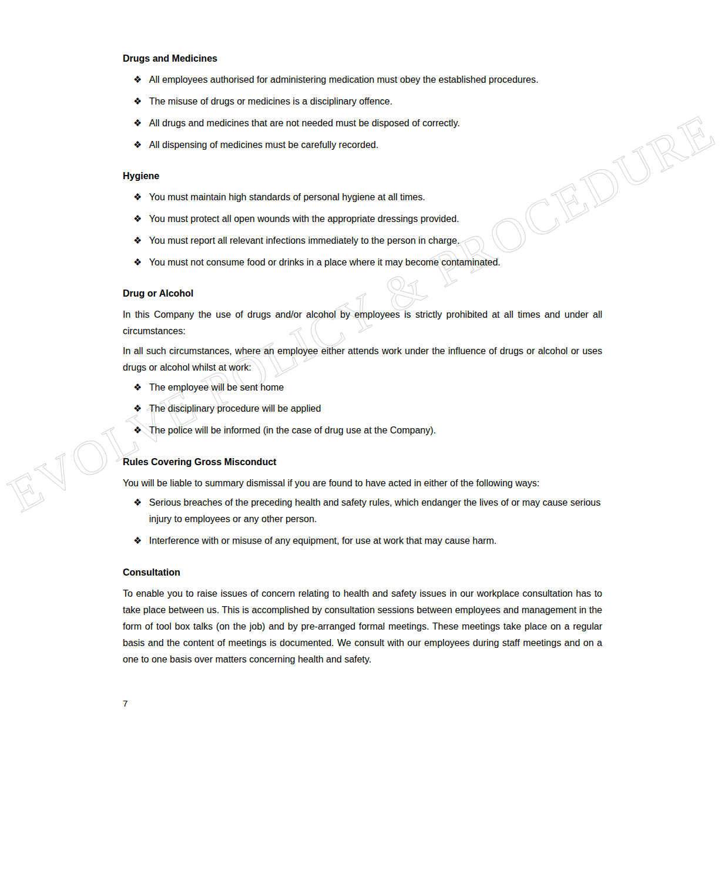EVOLVE POLICY & PROCEDURE
Drugs and Medicines
All employees authorised for administering medication must obey the established procedures.
The misuse of drugs or medicines is a disciplinary offence.
All drugs and medicines that are not needed must be disposed of correctly.
All dispensing of medicines must be carefully recorded.
Hygiene
You must maintain high standards of personal hygiene at all times.
You must protect all open wounds with the appropriate dressings provided.
You must report all relevant infections immediately to the person in charge.
You must not consume food or drinks in a place where it may become contaminated.
Drug or Alcohol
In this Company the use of drugs and/or alcohol by employees is strictly prohibited at all times and under all circumstances:
In all such circumstances, where an employee either attends work under the influence of drugs or alcohol or uses drugs or alcohol whilst at work:
The employee will be sent home
The disciplinary procedure will be applied
The police will be informed (in the case of drug use at the Company).
Rules Covering Gross Misconduct
You will be liable to summary dismissal if you are found to have acted in either of the following ways:
Serious breaches of the preceding health and safety rules, which endanger the lives of or may cause serious injury to employees or any other person.
Interference with or misuse of any equipment, for use at work that may cause harm.
Consultation
To enable you to raise issues of concern relating to health and safety issues in our workplace consultation has to take place between us. This is accomplished by consultation sessions between employees and management in the form of tool box talks (on the job) and by pre-arranged formal meetings. These meetings take place on a regular basis and the content of meetings is documented. We consult with our employees during staff meetings and on a one to one basis over matters concerning health and safety.
7